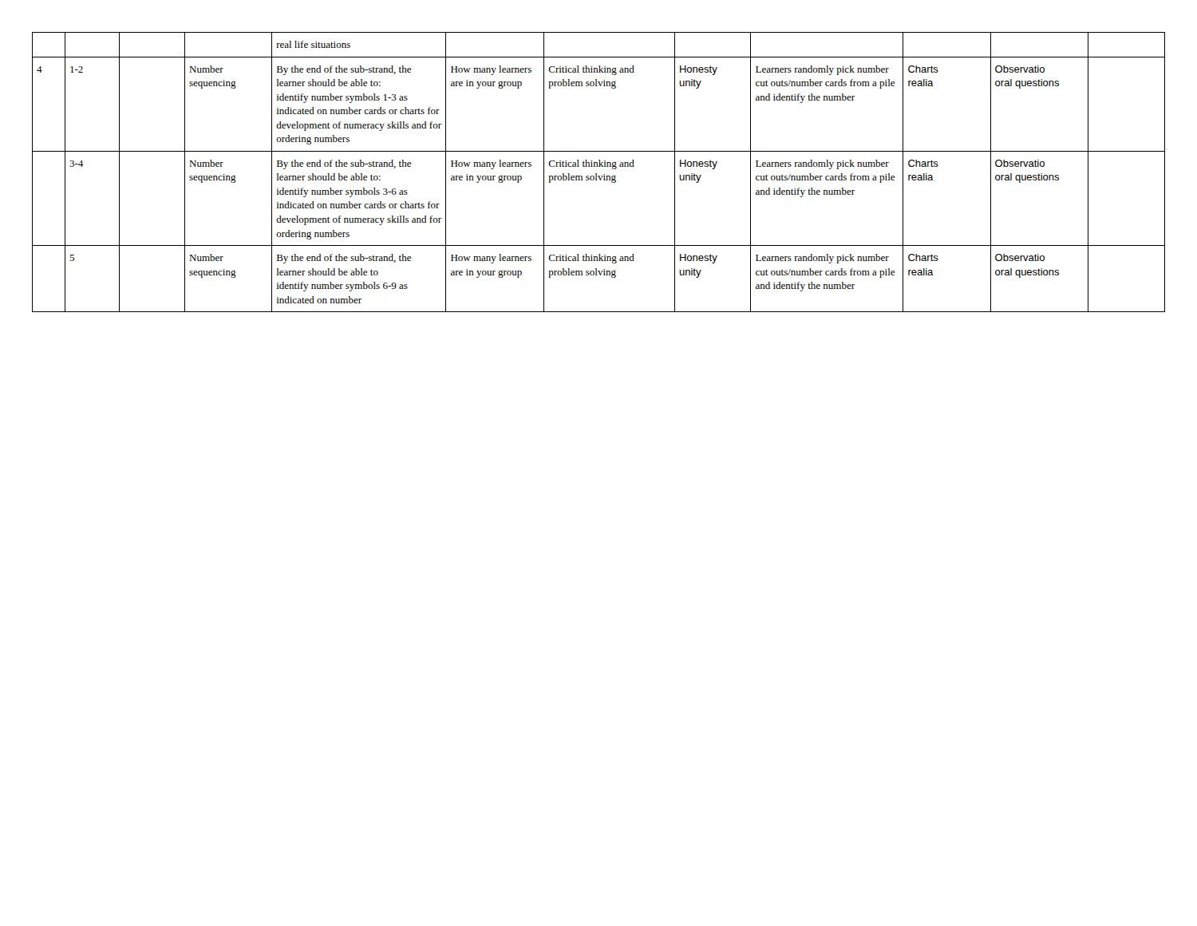| | | | | real life situations | | | | | | | |
| 4 | 1-2 | | Number sequencing | By the end of the sub-strand, the learner should be able to: identify number symbols 1-3 as indicated on number cards or charts for development of numeracy skills and for ordering numbers | How many learners are in your group | Critical thinking and problem solving | Honesty unity | Learners randomly pick number cut outs/number cards from a pile and identify the number | Charts realia | Observatio oral questions | |
| | 3-4 | | Number sequencing | By the end of the sub-strand, the learner should be able to: identify number symbols 3-6 as indicated on number cards or charts for development of numeracy skills and for ordering numbers | How many learners are in your group | Critical thinking and problem solving | Honesty unity | Learners randomly pick number cut outs/number cards from a pile and identify the number | Charts realia | Observatio oral questions | |
| | 5 | | Number sequencing | By the end of the sub-strand, the learner should be able to identify number symbols 6-9 as indicated on number | How many learners are in your group | Critical thinking and problem solving | Honesty unity | Learners randomly pick number cut outs/number cards from a pile and identify the number | Charts realia | Observatio oral questions | |